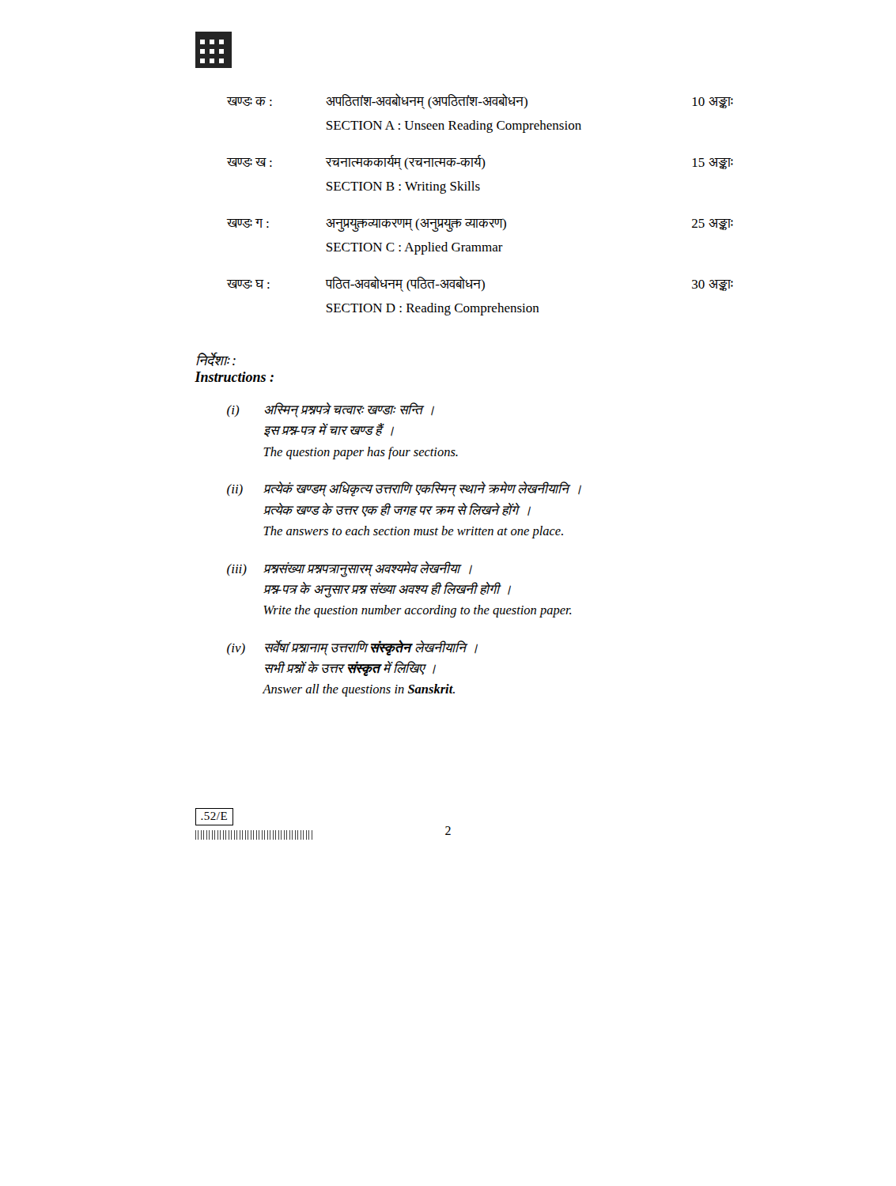| खण्डः क : | अपठितांश-अवबोधनम् (अपठितांश-अवबोधन) | 10 अङ्काः |
| | SECTION A : Unseen Reading Comprehension | |
| खण्डः ख : | रचनात्मककार्यम् (रचनात्मक-कार्य) | 15 अङ्काः |
| | SECTION B : Writing Skills | |
| खण्डः ग : | अनुप्रयुक्तव्याकरणम् (अनुप्रयुक्त व्याकरण) | 25 अङ्काः |
| | SECTION C : Applied Grammar | |
| खण्डः घ : | पठित-अवबोधनम् (पठित-अवबोधन) | 30 अङ्काः |
| | SECTION D : Reading Comprehension | |
निर्देशाः :
Instructions :
(i)
अस्मिन् प्रश्नपत्रे चत्वारः खण्डाः सन्ति ।
इस प्रश्न-पत्र में चार खण्ड हैं ।
The question paper has four sections.
(ii)
प्रत्येकं खण्डम् अधिकृत्य उत्तराणि एकस्मिन् स्थाने क्रमेण लेखनीयानि ।
प्रत्येक खण्ड के उत्तर एक ही जगह पर क्रम से लिखने होंगे ।
The answers to each section must be written at one place.
(iii)
प्रश्नसंख्या प्रश्नपत्रानुसारम् अवश्यमेव लेखनीया ।
प्रश्न-पत्र के अनुसार प्रश्न संख्या अवश्य ही लिखनी होगी ।
Write the question number according to the question paper.
(iv)
सर्वेषां प्रश्नानाम् उत्तराणि संस्कृतेन लेखनीयानि ।
सभी प्रश्नों के उत्तर संस्कृत में लिखिए ।
Answer all the questions in Sanskrit.
.52/E
2